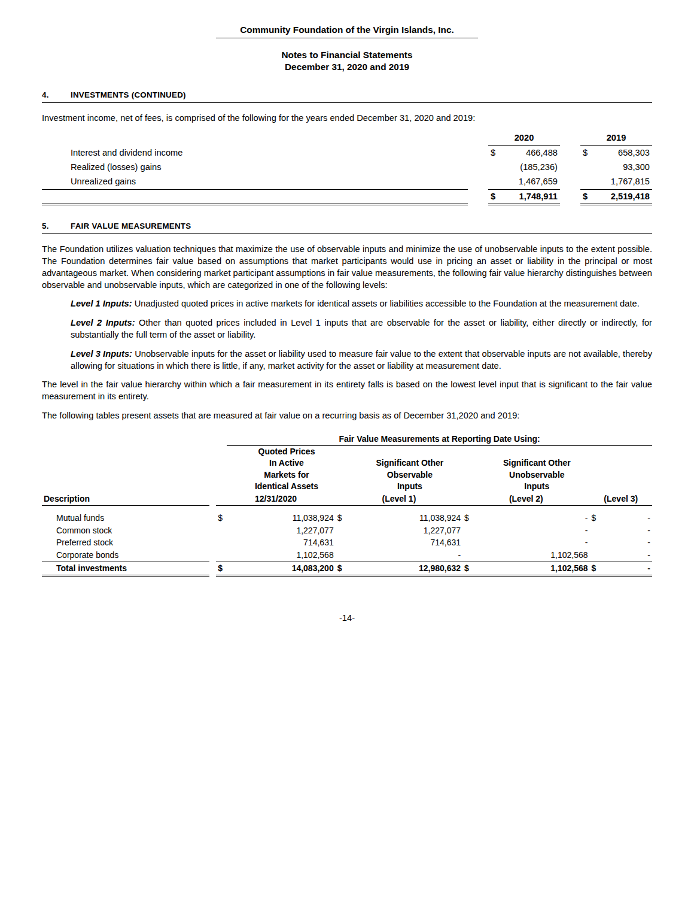Community Foundation of the Virgin Islands, Inc.
Notes to Financial Statements
December 31, 2020 and 2019
4. INVESTMENTS (CONTINUED)
Investment income, net of fees, is comprised of the following for the years ended December 31, 2020 and 2019:
| | | 2020 | | 2019 |
| Interest and dividend income | | $ | 466,488 | | $ | 658,303 |
| Realized (losses) gains | | | (185,236) | | | 93,300 |
| Unrealized gains | | | 1,467,659 | | | 1,767,815 |
| | | $ | 1,748,911 | | $ | 2,519,418 |
5. FAIR VALUE MEASUREMENTS
The Foundation utilizes valuation techniques that maximize the use of observable inputs and minimize the use of unobservable inputs to the extent possible. The Foundation determines fair value based on assumptions that market participants would use in pricing an asset or liability in the principal or most advantageous market. When considering market participant assumptions in fair value measurements, the following fair value hierarchy distinguishes between observable and unobservable inputs, which are categorized in one of the following levels:
Level 1 Inputs: Unadjusted quoted prices in active markets for identical assets or liabilities accessible to the Foundation at the measurement date.
Level 2 Inputs: Other than quoted prices included in Level 1 inputs that are observable for the asset or liability, either directly or indirectly, for substantially the full term of the asset or liability.
Level 3 Inputs: Unobservable inputs for the asset or liability used to measure fair value to the extent that observable inputs are not available, thereby allowing for situations in which there is little, if any, market activity for the asset or liability at measurement date.
The level in the fair value hierarchy within which a fair measurement in its entirety falls is based on the lowest level input that is significant to the fair value measurement in its entirety.
The following tables present assets that are measured at fair value on a recurring basis as of December 31,2020 and 2019:
| | | | | Fair Value Measurements at Reporting Date Using: |
| | | | | Quoted Prices | | | | | |
| | | | | In Active | Significant Other | Significant Other |
| | | | | Markets for | Observable | Unobservable |
| | | | | Identical Assets | Inputs | Inputs |
| Description | | 12/31/2020 | (Level 1) | (Level 2) | (Level 3) |
| Mutual funds | | $ | 11,038,924 | $ | 11,038,924 | $ | - | $ | - |
| Common stock | | | 1,227,077 | | 1,227,077 | | - | | - |
| Preferred stock | | | 714,631 | | 714,631 | | - | | - |
| Corporate bonds | | | 1,102,568 | | - | | 1,102,568 | | - |
| Total investments | | $ | 14,083,200 | $ | 12,980,632 | $ | 1,102,568 | $ | - |
-14-